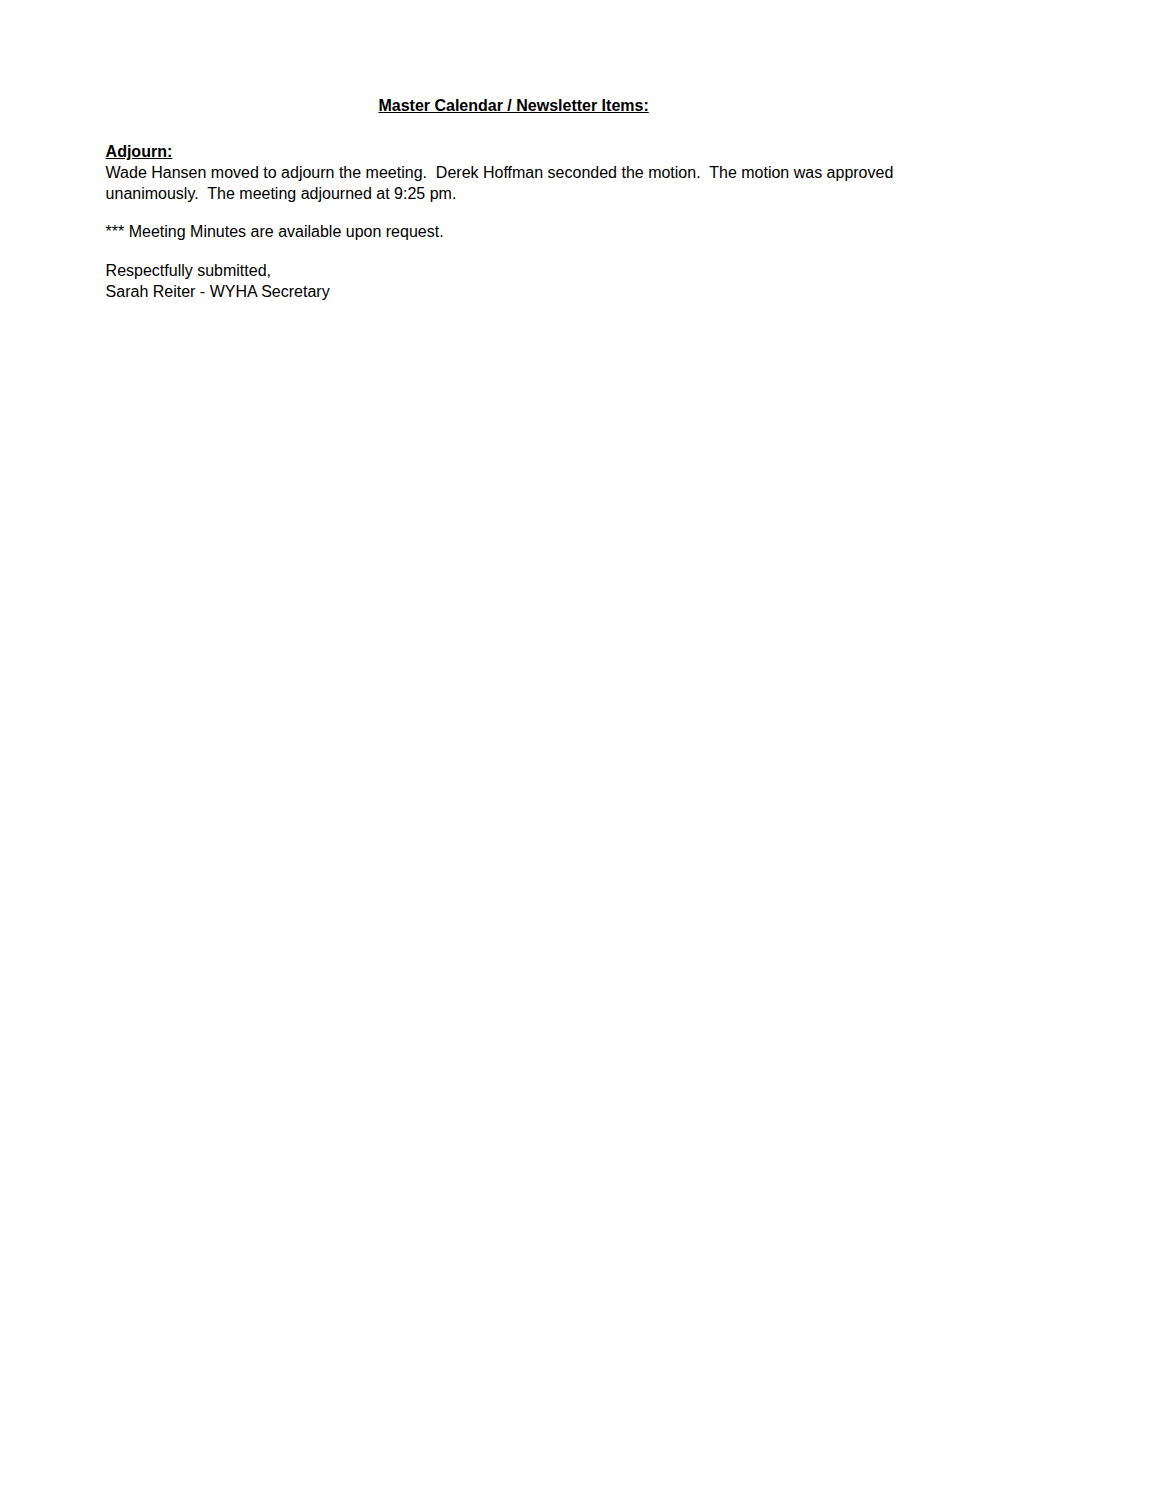Master Calendar / Newsletter Items:
Adjourn:
Wade Hansen moved to adjourn the meeting. Derek Hoffman seconded the motion. The motion was approved unanimously. The meeting adjourned at 9:25 pm.
*** Meeting Minutes are available upon request.
Respectfully submitted,
Sarah Reiter - WYHA Secretary